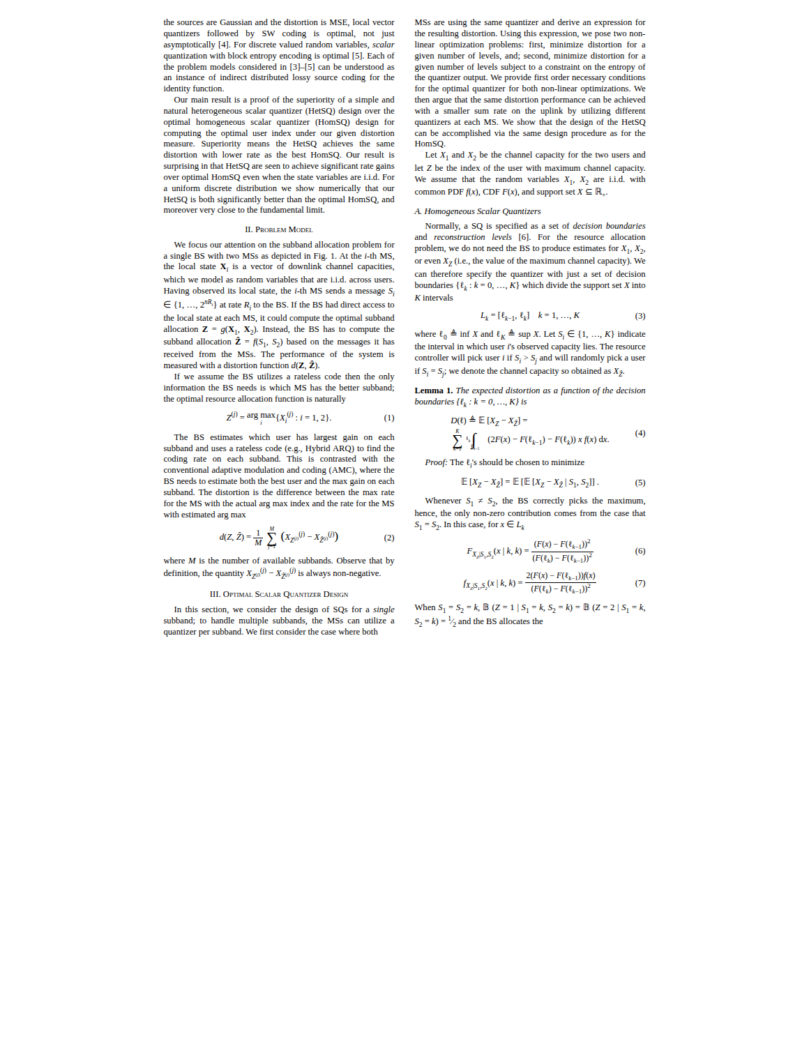the sources are Gaussian and the distortion is MSE, local vector quantizers followed by SW coding is optimal, not just asymptotically [4]. For discrete valued random variables, scalar quantization with block entropy encoding is optimal [5]. Each of the problem models considered in [3]–[5] can be understood as an instance of indirect distributed lossy source coding for the identity function.
Our main result is a proof of the superiority of a simple and natural heterogeneous scalar quantizer (HetSQ) design over the optimal homogeneous scalar quantizer (HomSQ) design for computing the optimal user index under our given distortion measure. Superiority means the HetSQ achieves the same distortion with lower rate as the best HomSQ. Our result is surprising in that HetSQ are seen to achieve significant rate gains over optimal HomSQ even when the state variables are i.i.d. For a uniform discrete distribution we show numerically that our HetSQ is both significantly better than the optimal HomSQ, and moreover very close to the fundamental limit.
II. Problem Model
We focus our attention on the subband allocation problem for a single BS with two MSs as depicted in Fig. 1. At the i-th MS, the local state Xi is a vector of downlink channel capacities, which we model as random variables that are i.i.d. across users. Having observed its local state, the i-th MS sends a message Si ∈ {1, …, 2nRi} at rate Ri to the BS. If the BS had direct access to the local state at each MS, it could compute the optimal subband allocation Z = g(X1, X2). Instead, the BS has to compute the subband allocation Ẑ = f(S1, S2) based on the messages it has received from the MSs. The performance of the system is measured with a distortion function d(Z, Ẑ).
If we assume the BS utilizes a rateless code then the only information the BS needs is which MS has the better subband; the optimal resource allocation function is naturally
Z(j) = arg max i{Xi(j) : i = 1, 2}. (1)
The BS estimates which user has largest gain on each subband and uses a rateless code (e.g., Hybrid ARQ) to find the coding rate on each subband. This is contrasted with the conventional adaptive modulation and coding (AMC), where the BS needs to estimate both the best user and the max gain on each subband. The distortion is the difference between the max rate for the MS with the actual arg max index and the rate for the MS with estimated arg max
d(Z, Ẑ) = 1 M M∑j=1 (XZ(j)(j) − XẐ(j)(j)) (2)
where M is the number of available subbands. Observe that by definition, the quantity XZ(j)(j) − XẐ(j)(j) is always non-negative.
III. Optimal Scalar Quantizer Design
In this section, we consider the design of SQs for a single subband; to handle multiple subbands, the MSs can utilize a quantizer per subband. We first consider the case where both
MSs are using the same quantizer and derive an expression for the resulting distortion. Using this expression, we pose two non-linear optimization problems: first, minimize distortion for a given number of levels, and; second, minimize distortion for a given number of levels subject to a constraint on the entropy of the quantizer output. We provide first order necessary conditions for the optimal quantizer for both non-linear optimizations. We then argue that the same distortion performance can be achieved with a smaller sum rate on the uplink by utilizing different quantizers at each MS. We show that the design of the HetSQ can be accomplished via the same design procedure as for the HomSQ.
Let X1 and X2 be the channel capacity for the two users and let Z be the index of the user with maximum channel capacity. We assume that the random variables X1, X2 are i.i.d. with common PDF f(x), CDF F(x), and support set X ⊆ ℝ+.
A. Homogeneous Scalar Quantizers
Normally, a SQ is specified as a set of decision boundaries and reconstruction levels [6]. For the resource allocation problem, we do not need the BS to produce estimates for X1, X2, or even XZ (i.e., the value of the maximum channel capacity). We can therefore specify the quantizer with just a set of decision boundaries {ℓk : k = 0, …, K} which divide the support set X into K intervals
Lk = [ℓk−1, ℓk] k = 1, …, K (3)
where ℓ0 ≜ inf X and ℓK ≜ sup X. Let Si ∈ {1, …, K} indicate the interval in which user i's observed capacity lies. The resource controller will pick user i if Si > Sj and will randomly pick a user if Si = Sj; we denote the channel capacity so obtained as XẐ.
Lemma 1. The expected distortion as a function of the decision boundaries {ℓk : k = 0, …, K} is
D(ℓ) ≜ 𝔼 [XZ − XẐ] =
K∑k=1 ℓk∫ℓk−1 (2F(x) − F(ℓk−1) − F(ℓk)) x f(x) dx. (4)
Proof: The ℓi's should be chosen to minimize
𝔼 [XZ − XẐ] = 𝔼 [𝔼 [XZ − XẐ | S1, S2]] . (5)
Whenever S1 ≠ S2, the BS correctly picks the maximum, hence, the only non-zero contribution comes from the case that S1 = S2. In this case, for x ∈ Lk
FXZ|S1,S2(x | k, k) = (F(x) − F(ℓk−1))2(F(ℓk) − F(ℓk−1))2 (6)
fXZ|S1,S2(x | k, k) = 2(F(x) − F(ℓk−1))f(x)(F(ℓk) − F(ℓk−1))2 (7)
When S1 = S2 = k, 𝔹 (Z = 1 | S1 = k, S2 = k) = 𝔹 (Z = 2 | S1 = k, S2 = k) = 1⁄2 and the BS allocates the